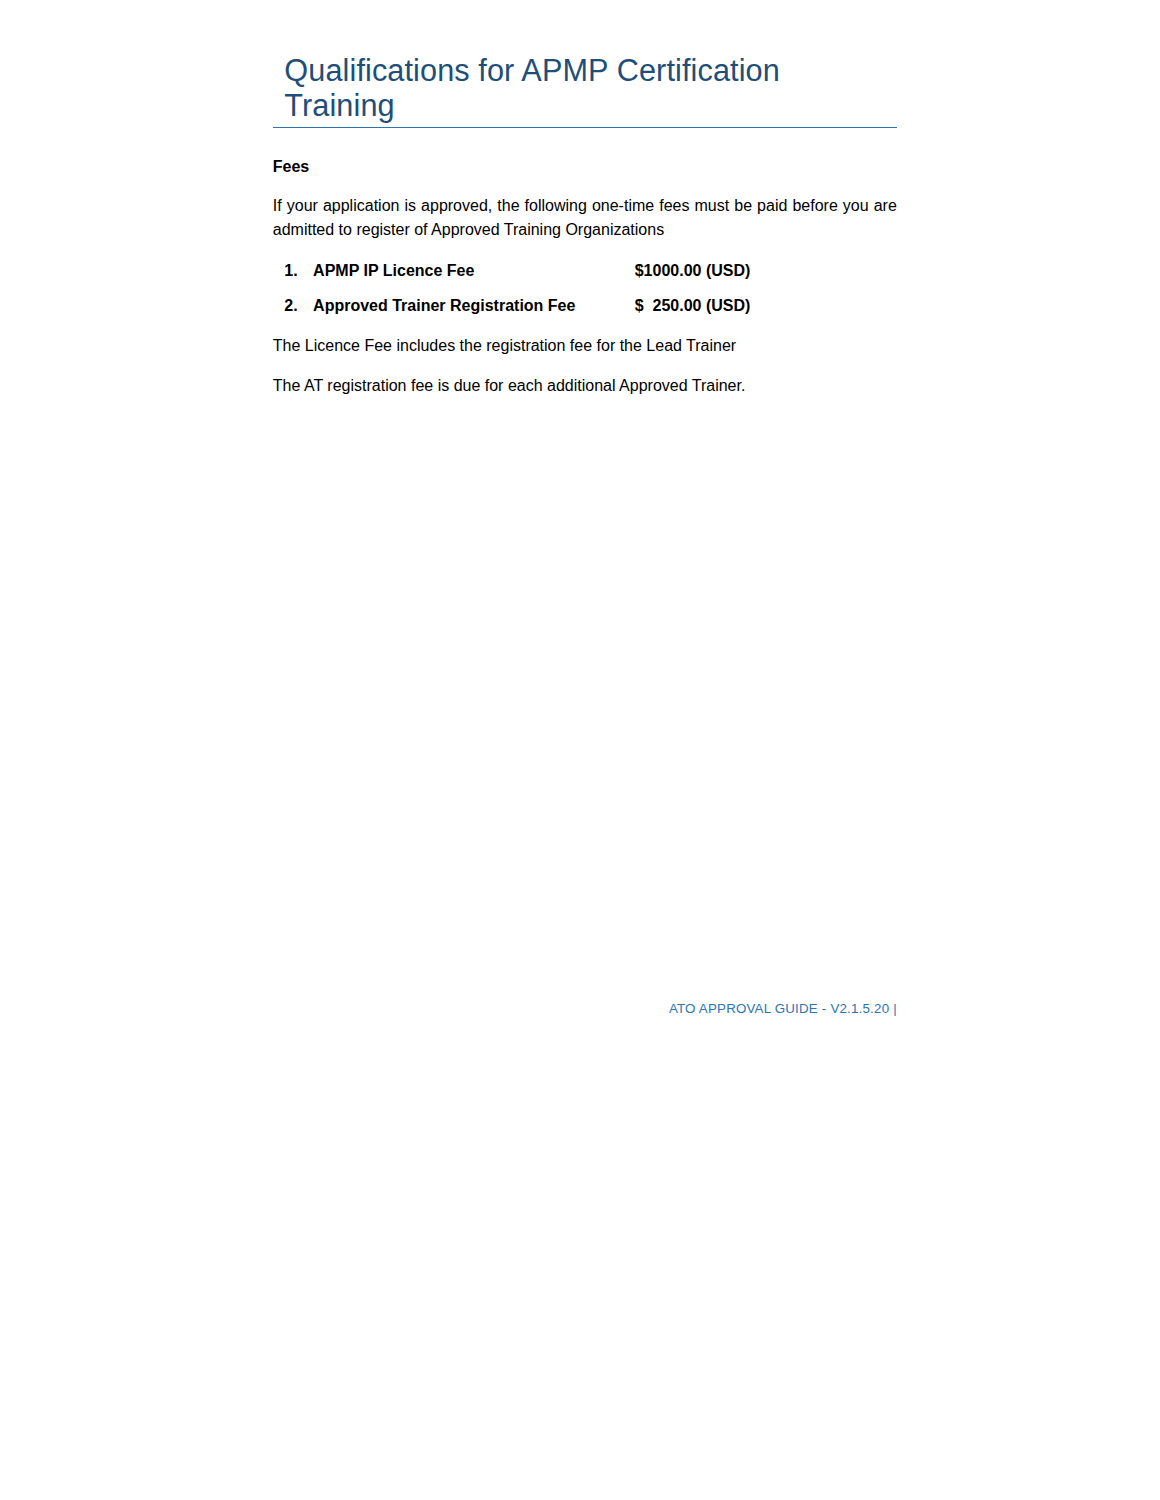Qualifications for APMP Certification Training
Fees
If your application is approved, the following one-time fees must be paid before you are admitted to register of Approved Training Organizations
APMP IP Licence Fee$1000.00 (USD)
Approved Trainer Registration Fee$ 250.00 (USD)
The Licence Fee includes the registration fee for the Lead Trainer
The AT registration fee is due for each additional Approved Trainer.
ATO APPROVAL GUIDE - V2.1.5.20 |